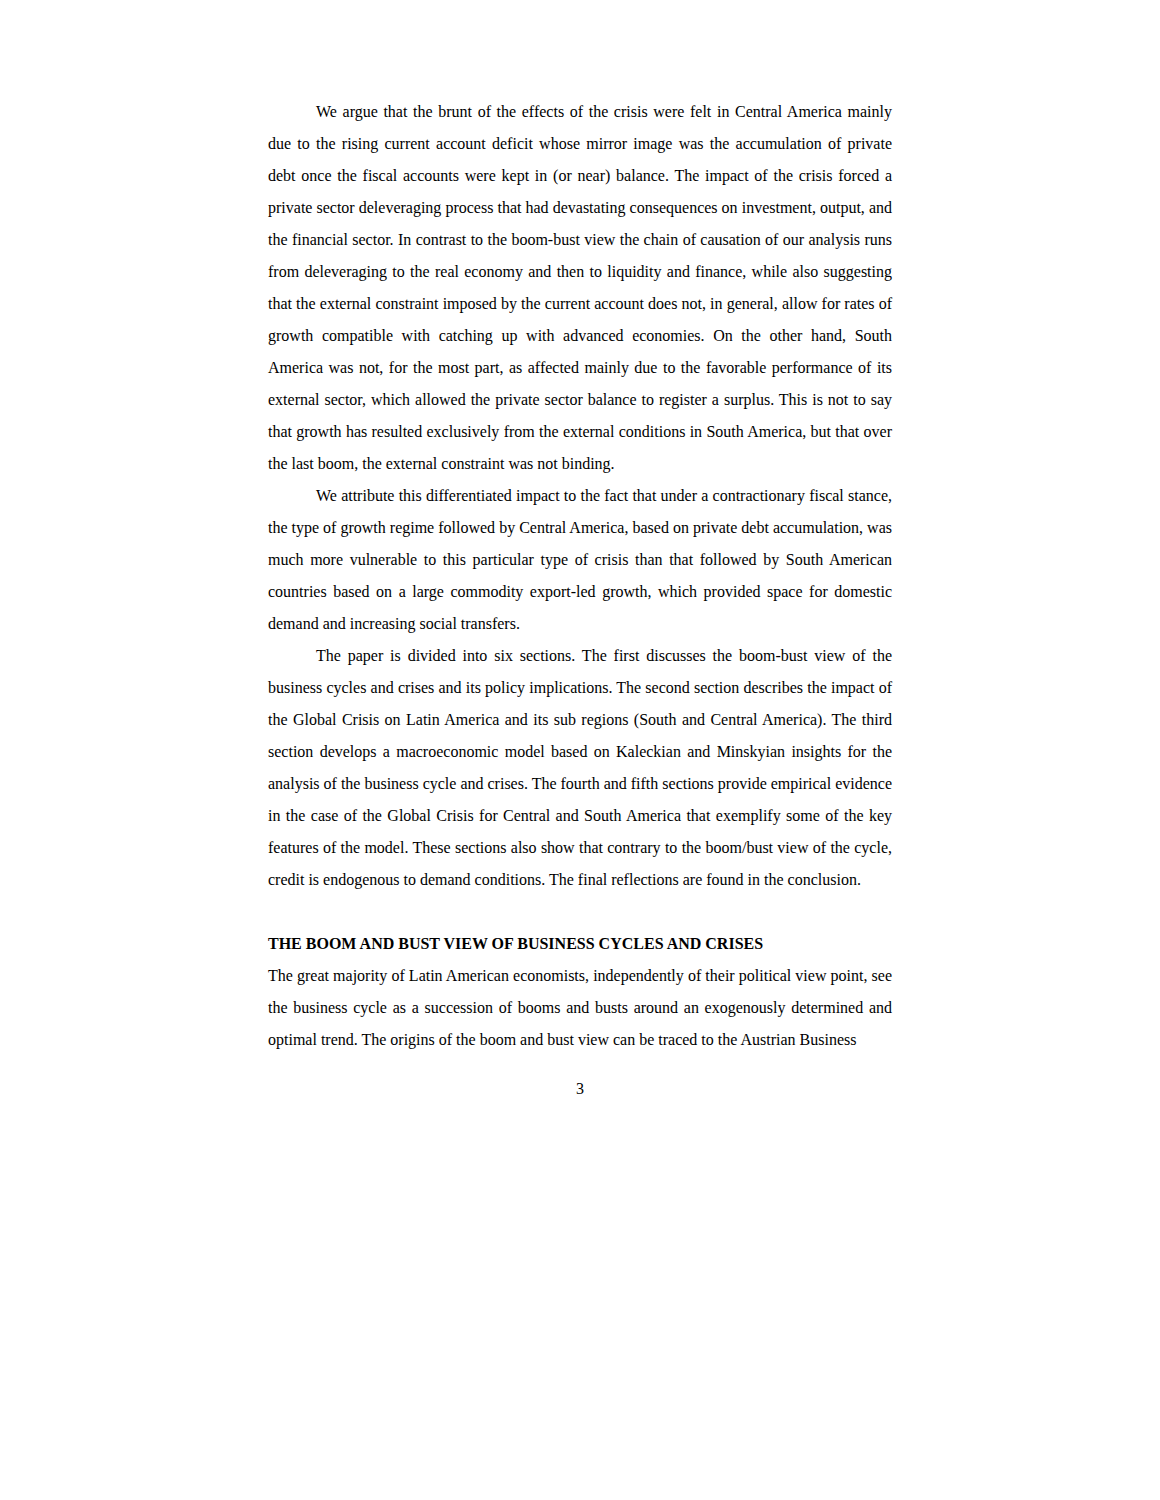We argue that the brunt of the effects of the crisis were felt in Central America mainly due to the rising current account deficit whose mirror image was the accumulation of private debt once the fiscal accounts were kept in (or near) balance. The impact of the crisis forced a private sector deleveraging process that had devastating consequences on investment, output, and the financial sector. In contrast to the boom-bust view the chain of causation of our analysis runs from deleveraging to the real economy and then to liquidity and finance, while also suggesting that the external constraint imposed by the current account does not, in general, allow for rates of growth compatible with catching up with advanced economies. On the other hand, South America was not, for the most part, as affected mainly due to the favorable performance of its external sector, which allowed the private sector balance to register a surplus. This is not to say that growth has resulted exclusively from the external conditions in South America, but that over the last boom, the external constraint was not binding.
We attribute this differentiated impact to the fact that under a contractionary fiscal stance, the type of growth regime followed by Central America, based on private debt accumulation, was much more vulnerable to this particular type of crisis than that followed by South American countries based on a large commodity export-led growth, which provided space for domestic demand and increasing social transfers.
The paper is divided into six sections. The first discusses the boom-bust view of the business cycles and crises and its policy implications. The second section describes the impact of the Global Crisis on Latin America and its sub regions (South and Central America). The third section develops a macroeconomic model based on Kaleckian and Minskyian insights for the analysis of the business cycle and crises. The fourth and fifth sections provide empirical evidence in the case of the Global Crisis for Central and South America that exemplify some of the key features of the model. These sections also show that contrary to the boom/bust view of the cycle, credit is endogenous to demand conditions. The final reflections are found in the conclusion.
THE BOOM AND BUST VIEW OF BUSINESS CYCLES AND CRISES
The great majority of Latin American economists, independently of their political view point, see the business cycle as a succession of booms and busts around an exogenously determined and optimal trend. The origins of the boom and bust view can be traced to the Austrian Business
3